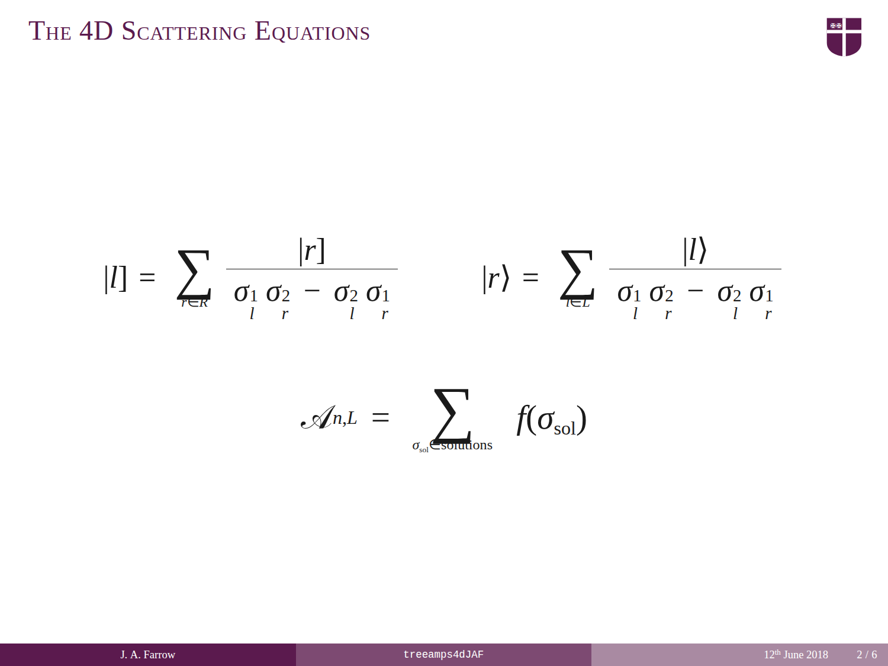The 4D Scattering Equations
✠ ✠
|l] = ∑ r∈R |r] σ 1 l σ 2 r − σ 2 l σ 1 r |r⟩ = ∑ l∈L |l⟩ σ 1 l σ 2 r − σ 2 l σ 1 r
𝒜n,L = ∑ σsol∈solutions f(σsol)
J. A. Farrow
treeamps4dJAF
12th June 2018 2 / 6